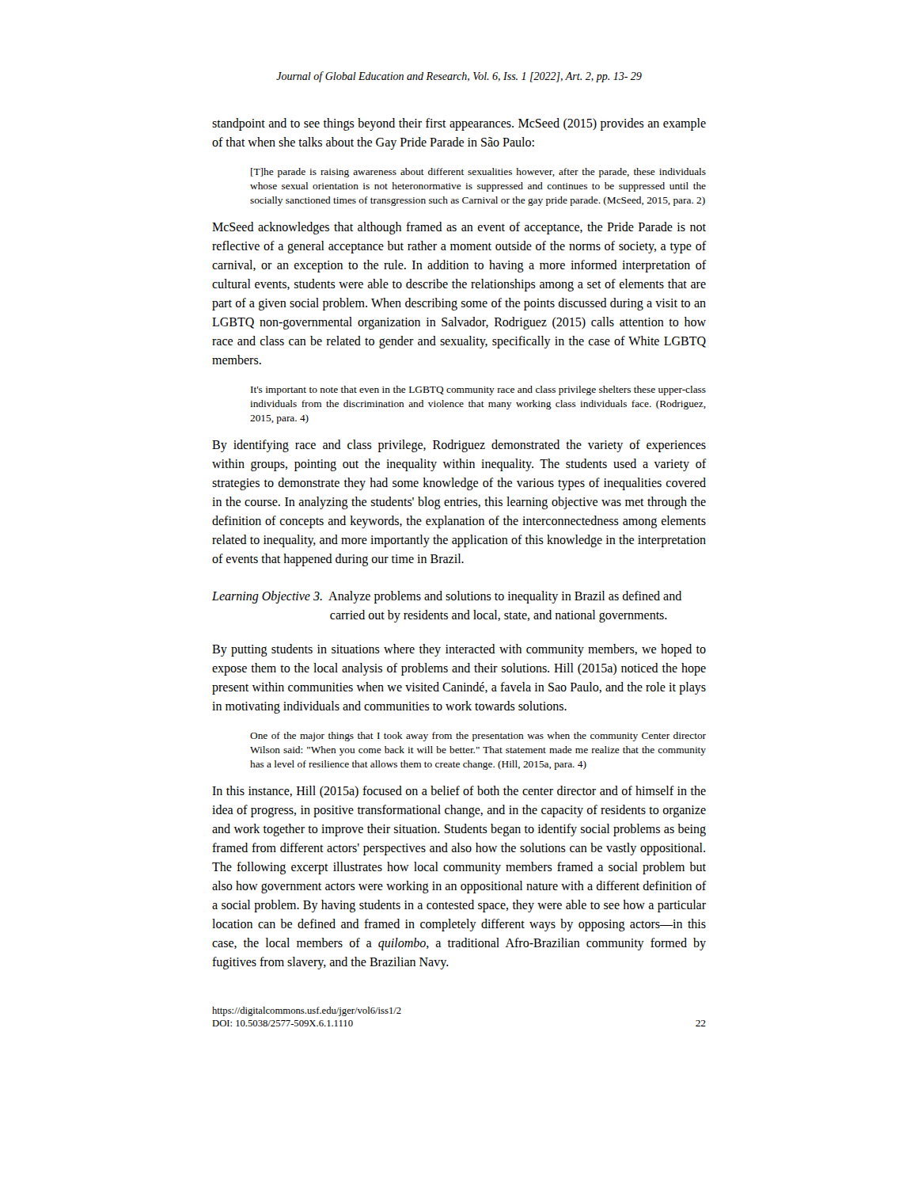Journal of Global Education and Research, Vol. 6, Iss. 1 [2022], Art. 2, pp. 13- 29
standpoint and to see things beyond their first appearances. McSeed (2015) provides an example of that when she talks about the Gay Pride Parade in São Paulo:
[T]he parade is raising awareness about different sexualities however, after the parade, these individuals whose sexual orientation is not heteronormative is suppressed and continues to be suppressed until the socially sanctioned times of transgression such as Carnival or the gay pride parade. (McSeed, 2015, para. 2)
McSeed acknowledges that although framed as an event of acceptance, the Pride Parade is not reflective of a general acceptance but rather a moment outside of the norms of society, a type of carnival, or an exception to the rule. In addition to having a more informed interpretation of cultural events, students were able to describe the relationships among a set of elements that are part of a given social problem. When describing some of the points discussed during a visit to an LGBTQ non-governmental organization in Salvador, Rodriguez (2015) calls attention to how race and class can be related to gender and sexuality, specifically in the case of White LGBTQ members.
It's important to note that even in the LGBTQ community race and class privilege shelters these upper-class individuals from the discrimination and violence that many working class individuals face. (Rodriguez, 2015, para. 4)
By identifying race and class privilege, Rodriguez demonstrated the variety of experiences within groups, pointing out the inequality within inequality. The students used a variety of strategies to demonstrate they had some knowledge of the various types of inequalities covered in the course. In analyzing the students' blog entries, this learning objective was met through the definition of concepts and keywords, the explanation of the interconnectedness among elements related to inequality, and more importantly the application of this knowledge in the interpretation of events that happened during our time in Brazil.
Learning Objective 3. Analyze problems and solutions to inequality in Brazil as defined and carried out by residents and local, state, and national governments.
By putting students in situations where they interacted with community members, we hoped to expose them to the local analysis of problems and their solutions. Hill (2015a) noticed the hope present within communities when we visited Canindé, a favela in Sao Paulo, and the role it plays in motivating individuals and communities to work towards solutions.
One of the major things that I took away from the presentation was when the community Center director Wilson said: "When you come back it will be better." That statement made me realize that the community has a level of resilience that allows them to create change. (Hill, 2015a, para. 4)
In this instance, Hill (2015a) focused on a belief of both the center director and of himself in the idea of progress, in positive transformational change, and in the capacity of residents to organize and work together to improve their situation. Students began to identify social problems as being framed from different actors' perspectives and also how the solutions can be vastly oppositional. The following excerpt illustrates how local community members framed a social problem but also how government actors were working in an oppositional nature with a different definition of a social problem. By having students in a contested space, they were able to see how a particular location can be defined and framed in completely different ways by opposing actors—in this case, the local members of a quilombo, a traditional Afro-Brazilian community formed by fugitives from slavery, and the Brazilian Navy.
https://digitalcommons.usf.edu/jger/vol6/iss1/2
DOI: 10.5038/2577-509X.6.1.1110
22